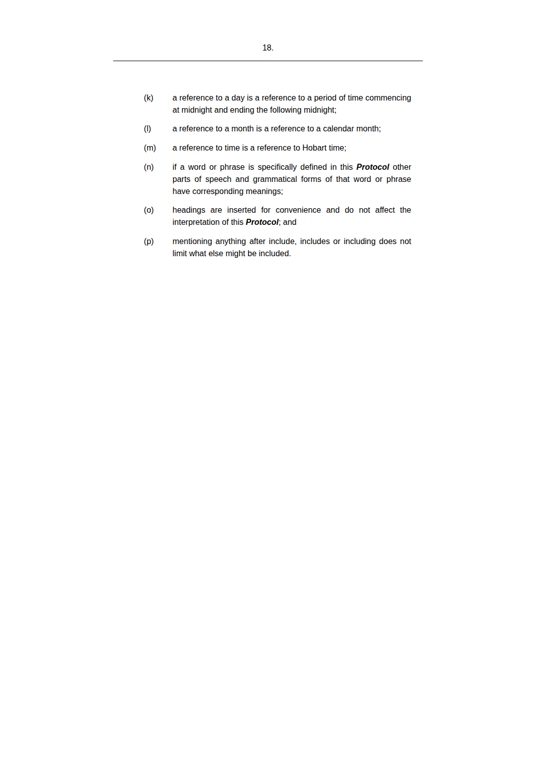18.
(k) a reference to a day is a reference to a period of time commencing at midnight and ending the following midnight;
(l) a reference to a month is a reference to a calendar month;
(m) a reference to time is a reference to Hobart time;
(n) if a word or phrase is specifically defined in this Protocol other parts of speech and grammatical forms of that word or phrase have corresponding meanings;
(o) headings are inserted for convenience and do not affect the interpretation of this Protocol; and
(p) mentioning anything after include, includes or including does not limit what else might be included.